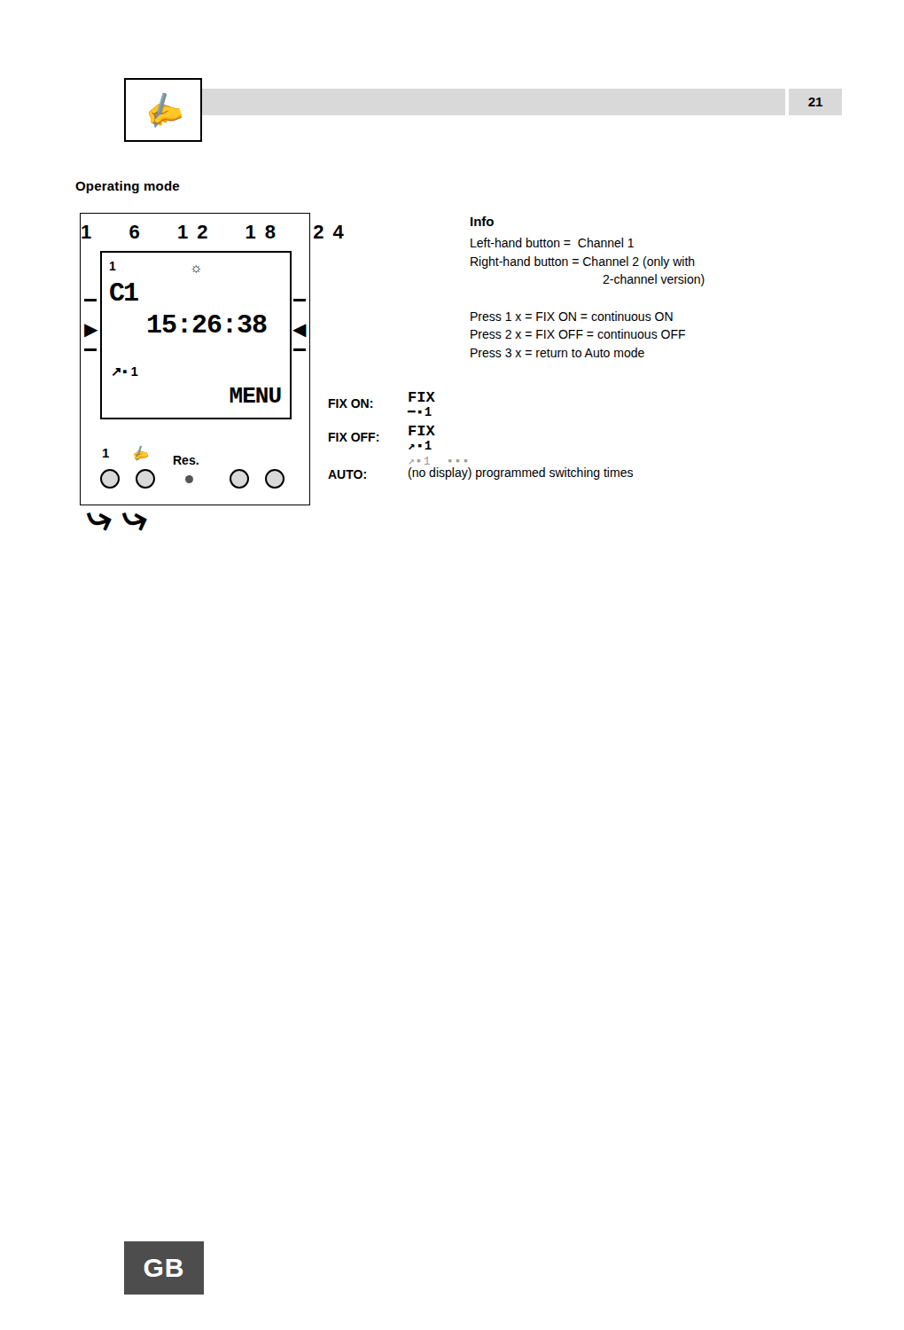21
✍
Operating mode
1 6 12 18 24
1 ☼ C1 15:26:38 ↗▪ 1 MENU
▶ ◀
1 ✍ Res.
⤷ ⤷
Info
Left-hand button = Channel 1
Right-hand button = Channel 2 (only with
2-channel version)
Press 1 x = FIX ON = continuous ON
Press 2 x = FIX OFF = continuous OFF
Press 3 x = return to Auto mode
FIX ON: FIX━▪1
FIX OFF: FIX↗▪1
AUTO: ↗▪1 ▪▪▪ (no display) programmed switching times
GB